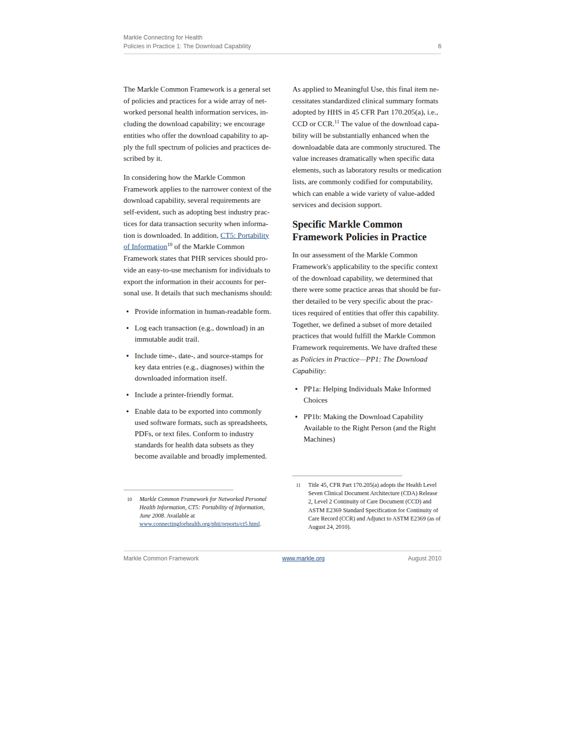Markle Connecting for Health
Policies in Practice 1: The Download Capability 6
The Markle Common Framework is a general set of policies and practices for a wide array of networked personal health information services, including the download capability; we encourage entities who offer the download capability to apply the full spectrum of policies and practices described by it.
In considering how the Markle Common Framework applies to the narrower context of the download capability, several requirements are self-evident, such as adopting best industry practices for data transaction security when information is downloaded. In addition, CT5: Portability of Information10 of the Markle Common Framework states that PHR services should provide an easy-to-use mechanism for individuals to export the information in their accounts for personal use. It details that such mechanisms should:
Provide information in human-readable form.
Log each transaction (e.g., download) in an immutable audit trail.
Include time-, date-, and source-stamps for key data entries (e.g., diagnoses) within the downloaded information itself.
Include a printer-friendly format.
Enable data to be exported into commonly used software formats, such as spreadsheets, PDFs, or text files. Conform to industry standards for health data subsets as they become available and broadly implemented.
As applied to Meaningful Use, this final item necessitates standardized clinical summary formats adopted by HHS in 45 CFR Part 170.205(a), i.e., CCD or CCR.11 The value of the download capability will be substantially enhanced when the downloadable data are commonly structured. The value increases dramatically when specific data elements, such as laboratory results or medication lists, are commonly codified for computability, which can enable a wide variety of value-added services and decision support.
Specific Markle Common Framework Policies in Practice
In our assessment of the Markle Common Framework's applicability to the specific context of the download capability, we determined that there were some practice areas that should be further detailed to be very specific about the practices required of entities that offer this capability. Together, we defined a subset of more detailed practices that would fulfill the Markle Common Framework requirements. We have drafted these as Policies in Practice—PP1: The Download Capability:
PP1a: Helping Individuals Make Informed Choices
PP1b: Making the Download Capability Available to the Right Person (and the Right Machines)
10
Markle Common Framework for Networked Personal Health Information, CT5: Portability of Information, June 2008. Available at www.connectingforhealth.org/phti/reports/ct5.html.
11
Title 45, CFR Part 170.205(a) adopts the Health Level Seven Clinical Document Architecture (CDA) Release 2, Level 2 Continuity of Care Document (CCD) and ASTM E2369 Standard Specification for Continuity of Care Record (CCR) and Adjunct to ASTM E2369 (as of August 24, 2010).
Markle Common Framework www.markle.org August 2010